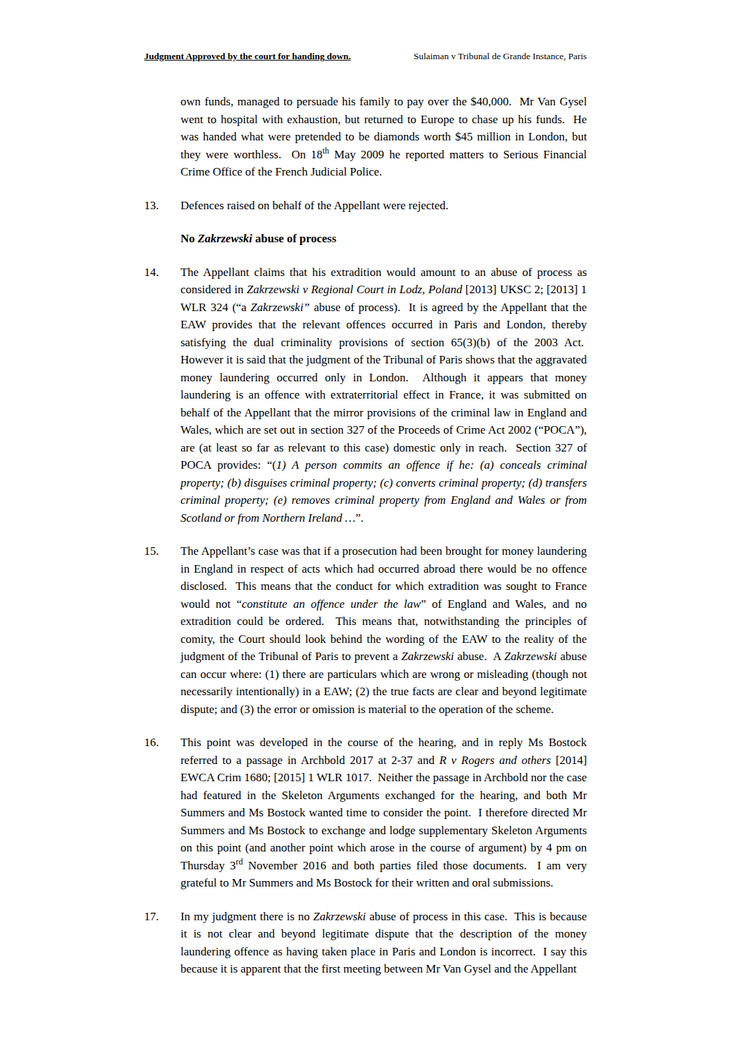Judgment Approved by the court for handing down.
Sulaiman v Tribunal de Grande Instance, Paris
own funds, managed to persuade his family to pay over the $40,000. Mr Van Gysel went to hospital with exhaustion, but returned to Europe to chase up his funds. He was handed what were pretended to be diamonds worth $45 million in London, but they were worthless. On 18th May 2009 he reported matters to Serious Financial Crime Office of the French Judicial Police.
13. Defences raised on behalf of the Appellant were rejected.
No Zakrzewski abuse of process
14. The Appellant claims that his extradition would amount to an abuse of process as considered in Zakrzewski v Regional Court in Lodz, Poland [2013] UKSC 2; [2013] 1 WLR 324 (“a Zakrzewski” abuse of process). It is agreed by the Appellant that the EAW provides that the relevant offences occurred in Paris and London, thereby satisfying the dual criminality provisions of section 65(3)(b) of the 2003 Act. However it is said that the judgment of the Tribunal of Paris shows that the aggravated money laundering occurred only in London. Although it appears that money laundering is an offence with extraterritorial effect in France, it was submitted on behalf of the Appellant that the mirror provisions of the criminal law in England and Wales, which are set out in section 327 of the Proceeds of Crime Act 2002 (“POCA”), are (at least so far as relevant to this case) domestic only in reach. Section 327 of POCA provides: “(1) A person commits an offence if he: (a) conceals criminal property; (b) disguises criminal property; (c) converts criminal property; (d) transfers criminal property; (e) removes criminal property from England and Wales or from Scotland or from Northern Ireland …”.
15. The Appellant’s case was that if a prosecution had been brought for money laundering in England in respect of acts which had occurred abroad there would be no offence disclosed. This means that the conduct for which extradition was sought to France would not “constitute an offence under the law” of England and Wales, and no extradition could be ordered. This means that, notwithstanding the principles of comity, the Court should look behind the wording of the EAW to the reality of the judgment of the Tribunal of Paris to prevent a Zakrzewski abuse. A Zakrzewski abuse can occur where: (1) there are particulars which are wrong or misleading (though not necessarily intentionally) in a EAW; (2) the true facts are clear and beyond legitimate dispute; and (3) the error or omission is material to the operation of the scheme.
16. This point was developed in the course of the hearing, and in reply Ms Bostock referred to a passage in Archbold 2017 at 2-37 and R v Rogers and others [2014] EWCA Crim 1680; [2015] 1 WLR 1017. Neither the passage in Archbold nor the case had featured in the Skeleton Arguments exchanged for the hearing, and both Mr Summers and Ms Bostock wanted time to consider the point. I therefore directed Mr Summers and Ms Bostock to exchange and lodge supplementary Skeleton Arguments on this point (and another point which arose in the course of argument) by 4 pm on Thursday 3rd November 2016 and both parties filed those documents. I am very grateful to Mr Summers and Ms Bostock for their written and oral submissions.
17. In my judgment there is no Zakrzewski abuse of process in this case. This is because it is not clear and beyond legitimate dispute that the description of the money laundering offence as having taken place in Paris and London is incorrect. I say this because it is apparent that the first meeting between Mr Van Gysel and the Appellant